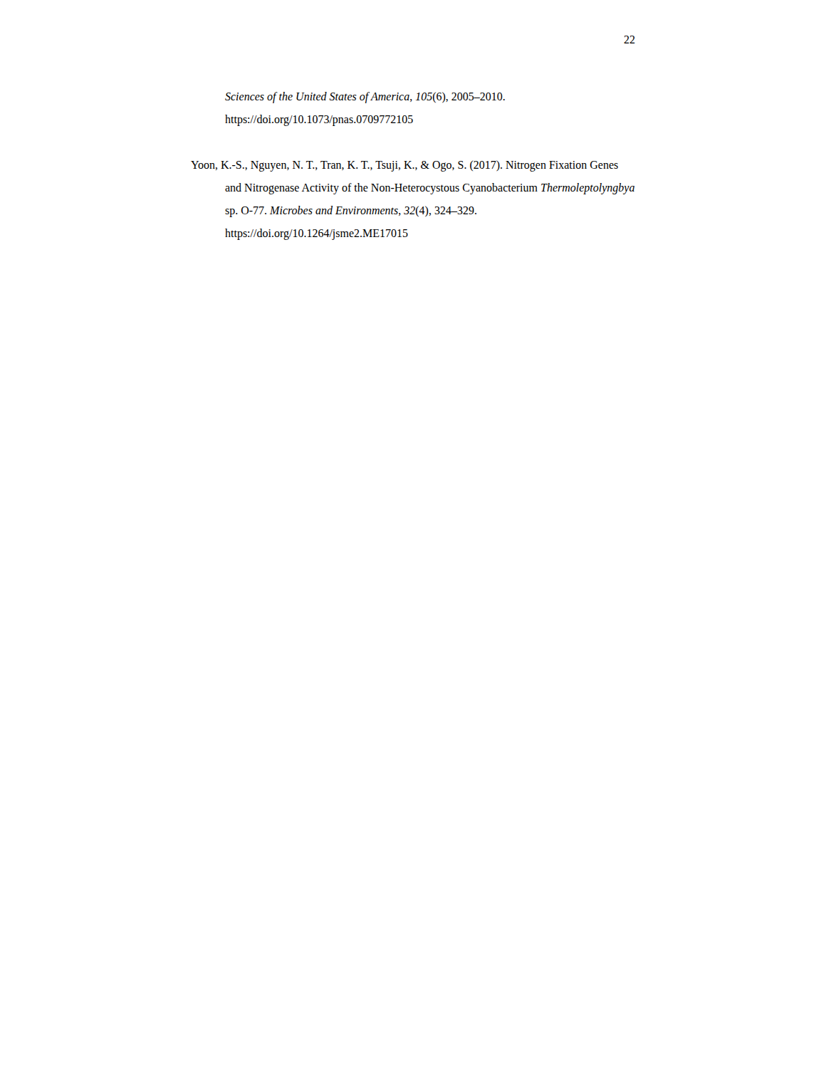22
Sciences of the United States of America, 105(6), 2005–2010. https://doi.org/10.1073/pnas.0709772105
Yoon, K.-S., Nguyen, N. T., Tran, K. T., Tsuji, K., & Ogo, S. (2017). Nitrogen Fixation Genes and Nitrogenase Activity of the Non-Heterocystous Cyanobacterium Thermoleptolyngbya sp. O-77. Microbes and Environments, 32(4), 324–329. https://doi.org/10.1264/jsme2.ME17015